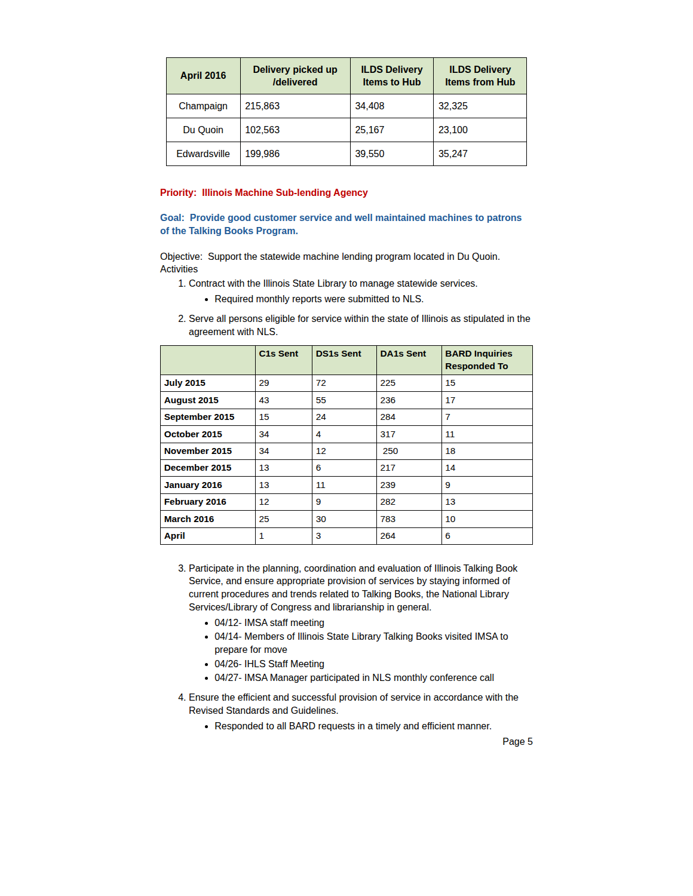| April 2016 | Delivery picked up /delivered | ILDS Delivery Items to Hub | ILDS Delivery Items from Hub |
| --- | --- | --- | --- |
| Champaign | 215,863 | 34,408 | 32,325 |
| Du Quoin | 102,563 | 25,167 | 23,100 |
| Edwardsville | 199,986 | 39,550 | 35,247 |
Priority: Illinois Machine Sub-lending Agency
Goal: Provide good customer service and well maintained machines to patrons of the Talking Books Program.
Objective: Support the statewide machine lending program located in Du Quoin.
Activities
Contract with the Illinois State Library to manage statewide services.
Required monthly reports were submitted to NLS.
Serve all persons eligible for service within the state of Illinois as stipulated in the agreement with NLS.
| | C1s Sent | DS1s Sent | DA1s Sent | BARD Inquiries Responded To |
| --- | --- | --- | --- | --- |
| July 2015 | 29 | 72 | 225 | 15 |
| August 2015 | 43 | 55 | 236 | 17 |
| September 2015 | 15 | 24 | 284 | 7 |
| October 2015 | 34 | 4 | 317 | 11 |
| November 2015 | 34 | 12 | 250 | 18 |
| December 2015 | 13 | 6 | 217 | 14 |
| January 2016 | 13 | 11 | 239 | 9 |
| February 2016 | 12 | 9 | 282 | 13 |
| March 2016 | 25 | 30 | 783 | 10 |
| April | 1 | 3 | 264 | 6 |
Participate in the planning, coordination and evaluation of Illinois Talking Book Service, and ensure appropriate provision of services by staying informed of current procedures and trends related to Talking Books, the National Library Services/Library of Congress and librarianship in general.
04/12- IMSA staff meeting
04/14- Members of Illinois State Library Talking Books visited IMSA to prepare for move
04/26- IHLS Staff Meeting
04/27- IMSA Manager participated in NLS monthly conference call
Ensure the efficient and successful provision of service in accordance with the Revised Standards and Guidelines.
Responded to all BARD requests in a timely and efficient manner.
Page 5